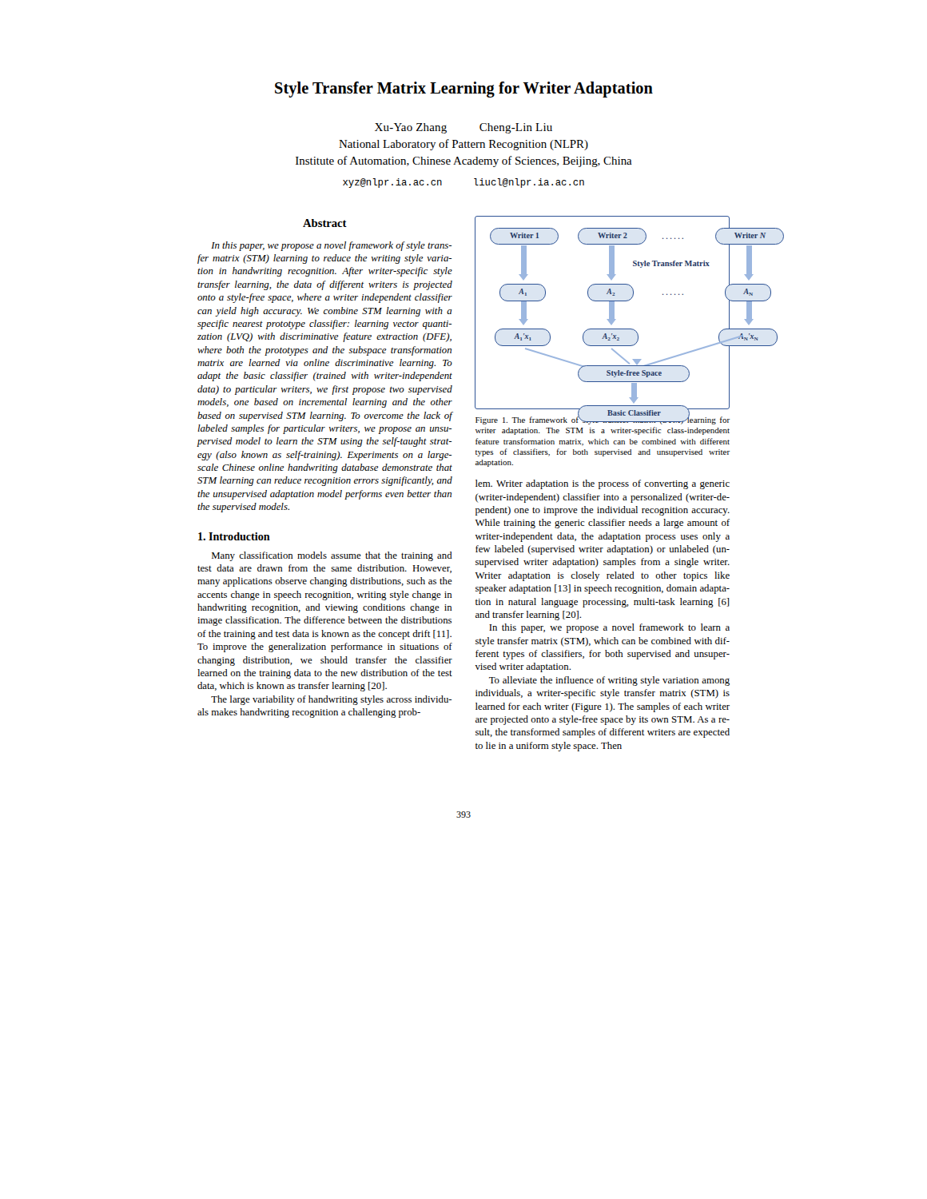Style Transfer Matrix Learning for Writer Adaptation
Xu-Yao Zhang Cheng-Lin Liu
National Laboratory of Pattern Recognition (NLPR)
Institute of Automation, Chinese Academy of Sciences, Beijing, China
xyz@nlpr.ia.ac.cn liucl@nlpr.ia.ac.cn
Abstract
In this paper, we propose a novel framework of style transfer matrix (STM) learning to reduce the writing style variation in handwriting recognition. After writer-specific style transfer learning, the data of different writers is projected onto a style-free space, where a writer independent classifier can yield high accuracy. We combine STM learning with a specific nearest prototype classifier: learning vector quantization (LVQ) with discriminative feature extraction (DFE), where both the prototypes and the subspace transformation matrix are learned via online discriminative learning. To adapt the basic classifier (trained with writer-independent data) to particular writers, we first propose two supervised models, one based on incremental learning and the other based on supervised STM learning. To overcome the lack of labeled samples for particular writers, we propose an unsupervised model to learn the STM using the self-taught strategy (also known as self-training). Experiments on a large-scale Chinese online handwriting database demonstrate that STM learning can reduce recognition errors significantly, and the unsupervised adaptation model performs even better than the supervised models.
1. Introduction
Many classification models assume that the training and test data are drawn from the same distribution. However, many applications observe changing distributions, such as the accents change in speech recognition, writing style change in handwriting recognition, and viewing conditions change in image classification. The difference between the distributions of the training and test data is known as the concept drift [11]. To improve the generalization performance in situations of changing distribution, we should transfer the classifier learned on the training data to the new distribution of the test data, which is known as transfer learning [20].
The large variability of handwriting styles across individuals makes handwriting recognition a challenging prob-
Writer 1
Writer 2
······
Writer N
Style Transfer Matrix
A1
A2
······
AN
A1'x1
A2'x2
AN'xN
Style-free Space
Basic Classifier
Figure 1. The framework of style transfer matrix (STM) learning for writer adaptation. The STM is a writer-specific class-independent feature transformation matrix, which can be combined with different types of classifiers, for both supervised and unsupervised writer adaptation.
lem. Writer adaptation is the process of converting a generic (writer-independent) classifier into a personalized (writer-dependent) one to improve the individual recognition accuracy. While training the generic classifier needs a large amount of writer-independent data, the adaptation process uses only a few labeled (supervised writer adaptation) or unlabeled (unsupervised writer adaptation) samples from a single writer. Writer adaptation is closely related to other topics like speaker adaptation [13] in speech recognition, domain adaptation in natural language processing, multi-task learning [6] and transfer learning [20].
In this paper, we propose a novel framework to learn a style transfer matrix (STM), which can be combined with different types of classifiers, for both supervised and unsupervised writer adaptation.
To alleviate the influence of writing style variation among individuals, a writer-specific style transfer matrix (STM) is learned for each writer (Figure 1). The samples of each writer are projected onto a style-free space by its own STM. As a result, the transformed samples of different writers are expected to lie in a uniform style space. Then
393